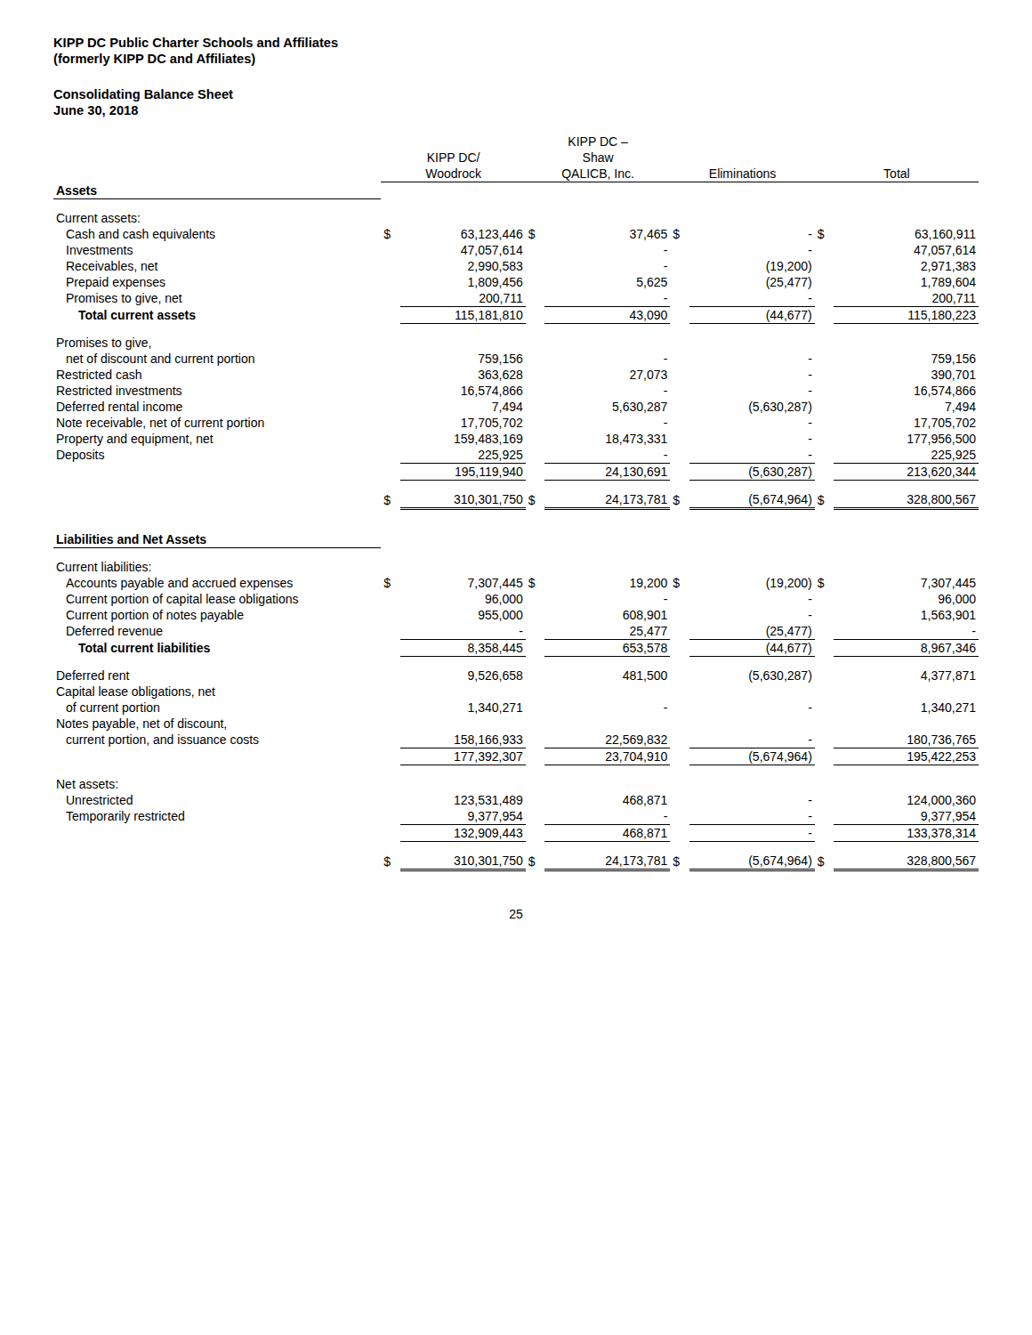KIPP DC Public Charter Schools and Affiliates
(formerly KIPP DC and Affiliates)
Consolidating Balance Sheet
June 30, 2018
| | | KIPP DC – | | |
| --- | --- | --- | --- | --- |
| | KIPP DC/ | Shaw | | |
| | Woodrock | QALICB, Inc. | Eliminations | Total |
| Assets | |
| Current assets: | |
| Cash and cash equivalents | $ | 63,123,446 | $ | 37,465 | $ | - | $ | 63,160,911 |
| Investments | | 47,057,614 | | - | | - | | 47,057,614 |
| Receivables, net | | 2,990,583 | | - | | (19,200) | | 2,971,383 |
| Prepaid expenses | | 1,809,456 | | 5,625 | | (25,477) | | 1,789,604 |
| Promises to give, net | | 200,711 | | - | | - | | 200,711 |
| Total current assets | | 115,181,810 | | 43,090 | | (44,677) | | 115,180,223 |
| Promises to give, | |
| net of discount and current portion | | 759,156 | | - | | - | | 759,156 |
| Restricted cash | | 363,628 | | 27,073 | | - | | 390,701 |
| Restricted investments | | 16,574,866 | | - | | - | | 16,574,866 |
| Deferred rental income | | 7,494 | | 5,630,287 | | (5,630,287) | | 7,494 |
| Note receivable, net of current portion | | 17,705,702 | | - | | - | | 17,705,702 |
| Property and equipment, net | | 159,483,169 | | 18,473,331 | | - | | 177,956,500 |
| Deposits | | 225,925 | | - | | - | | 225,925 |
| | | 195,119,940 | | 24,130,691 | | (5,630,287) | | 213,620,344 |
| | $ | 310,301,750 | $ | 24,173,781 | $ | (5,674,964) | $ | 328,800,567 |
| Liabilities and Net Assets | |
| Current liabilities: | |
| Accounts payable and accrued expenses | $ | 7,307,445 | $ | 19,200 | $ | (19,200) | $ | 7,307,445 |
| Current portion of capital lease obligations | | 96,000 | | - | | - | | 96,000 |
| Current portion of notes payable | | 955,000 | | 608,901 | | - | | 1,563,901 |
| Deferred revenue | | - | | 25,477 | | (25,477) | | - |
| Total current liabilities | | 8,358,445 | | 653,578 | | (44,677) | | 8,967,346 |
| Deferred rent | | 9,526,658 | | 481,500 | | (5,630,287) | | 4,377,871 |
| Capital lease obligations, net | |
| of current portion | | 1,340,271 | | - | | - | | 1,340,271 |
| Notes payable, net of discount, | |
| current portion, and issuance costs | | 158,166,933 | | 22,569,832 | | - | | 180,736,765 |
| | | 177,392,307 | | 23,704,910 | | (5,674,964) | | 195,422,253 |
| Net assets: | |
| Unrestricted | | 123,531,489 | | 468,871 | | - | | 124,000,360 |
| Temporarily restricted | | 9,377,954 | | - | | - | | 9,377,954 |
| | | 132,909,443 | | 468,871 | | - | | 133,378,314 |
| | $ | 310,301,750 | $ | 24,173,781 | $ | (5,674,964) | $ | 328,800,567 |
25